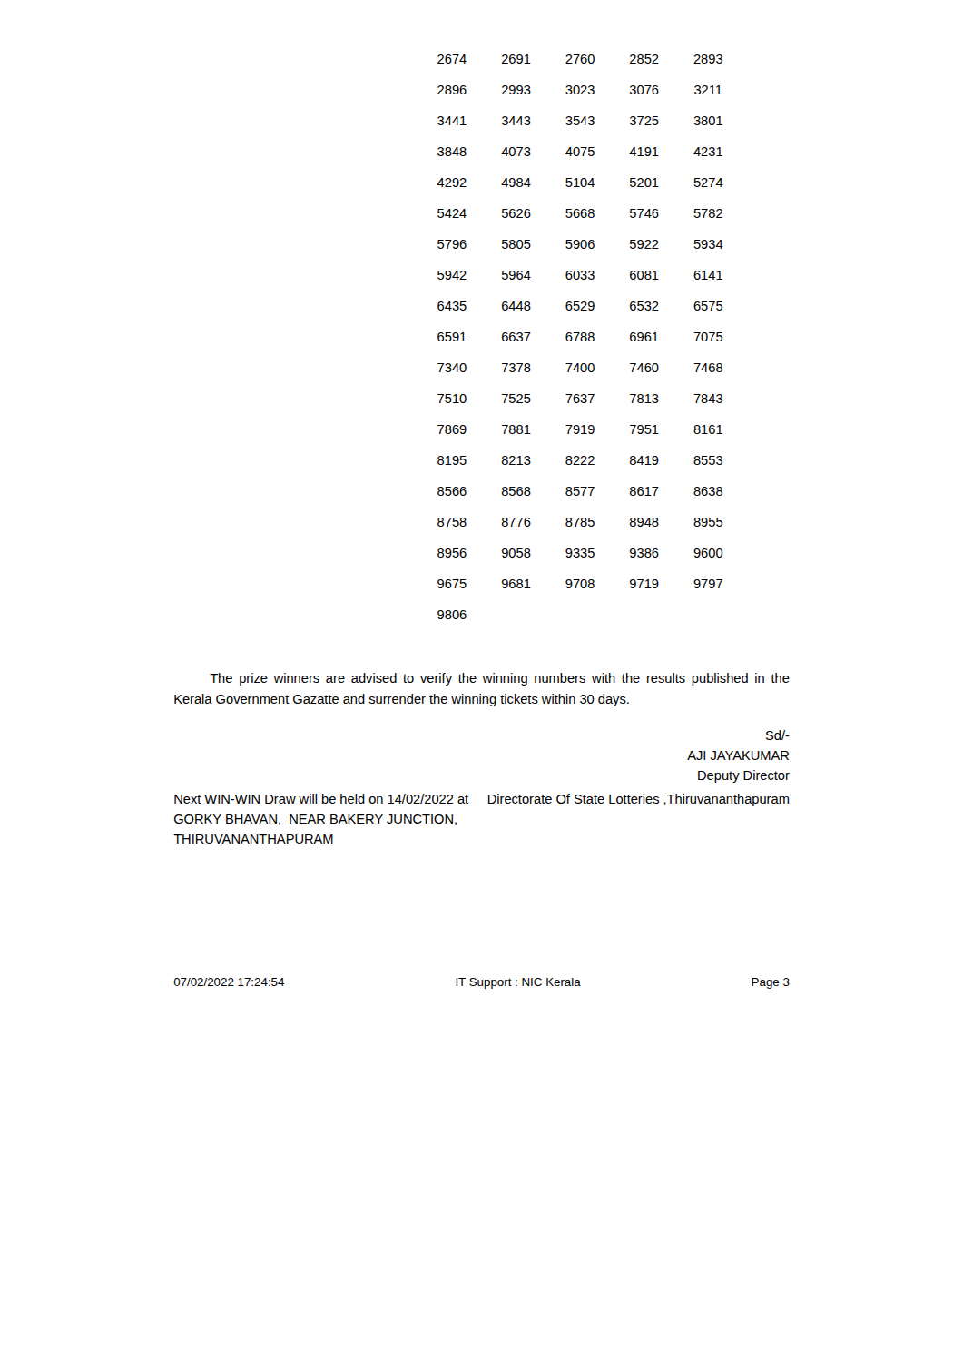| 2674 | 2691 | 2760 | 2852 | 2893 |
| 2896 | 2993 | 3023 | 3076 | 3211 |
| 3441 | 3443 | 3543 | 3725 | 3801 |
| 3848 | 4073 | 4075 | 4191 | 4231 |
| 4292 | 4984 | 5104 | 5201 | 5274 |
| 5424 | 5626 | 5668 | 5746 | 5782 |
| 5796 | 5805 | 5906 | 5922 | 5934 |
| 5942 | 5964 | 6033 | 6081 | 6141 |
| 6435 | 6448 | 6529 | 6532 | 6575 |
| 6591 | 6637 | 6788 | 6961 | 7075 |
| 7340 | 7378 | 7400 | 7460 | 7468 |
| 7510 | 7525 | 7637 | 7813 | 7843 |
| 7869 | 7881 | 7919 | 7951 | 8161 |
| 8195 | 8213 | 8222 | 8419 | 8553 |
| 8566 | 8568 | 8577 | 8617 | 8638 |
| 8758 | 8776 | 8785 | 8948 | 8955 |
| 8956 | 9058 | 9335 | 9386 | 9600 |
| 9675 | 9681 | 9708 | 9719 | 9797 |
| 9806 | | | | |
The prize winners are advised to verify the winning numbers with the results published in the Kerala Government Gazatte and surrender the winning tickets within 30 days.
Sd/-
AJI JAYAKUMAR
Deputy Director
Next WIN-WIN Draw will be held on 14/02/2022 at GORKY BHAVAN, NEAR BAKERY JUNCTION, THIRUVANANTHAPURAM
Directorate Of State Lotteries ,Thiruvananthapuram
07/02/2022 17:24:54 IT Support : NIC Kerala Page 3